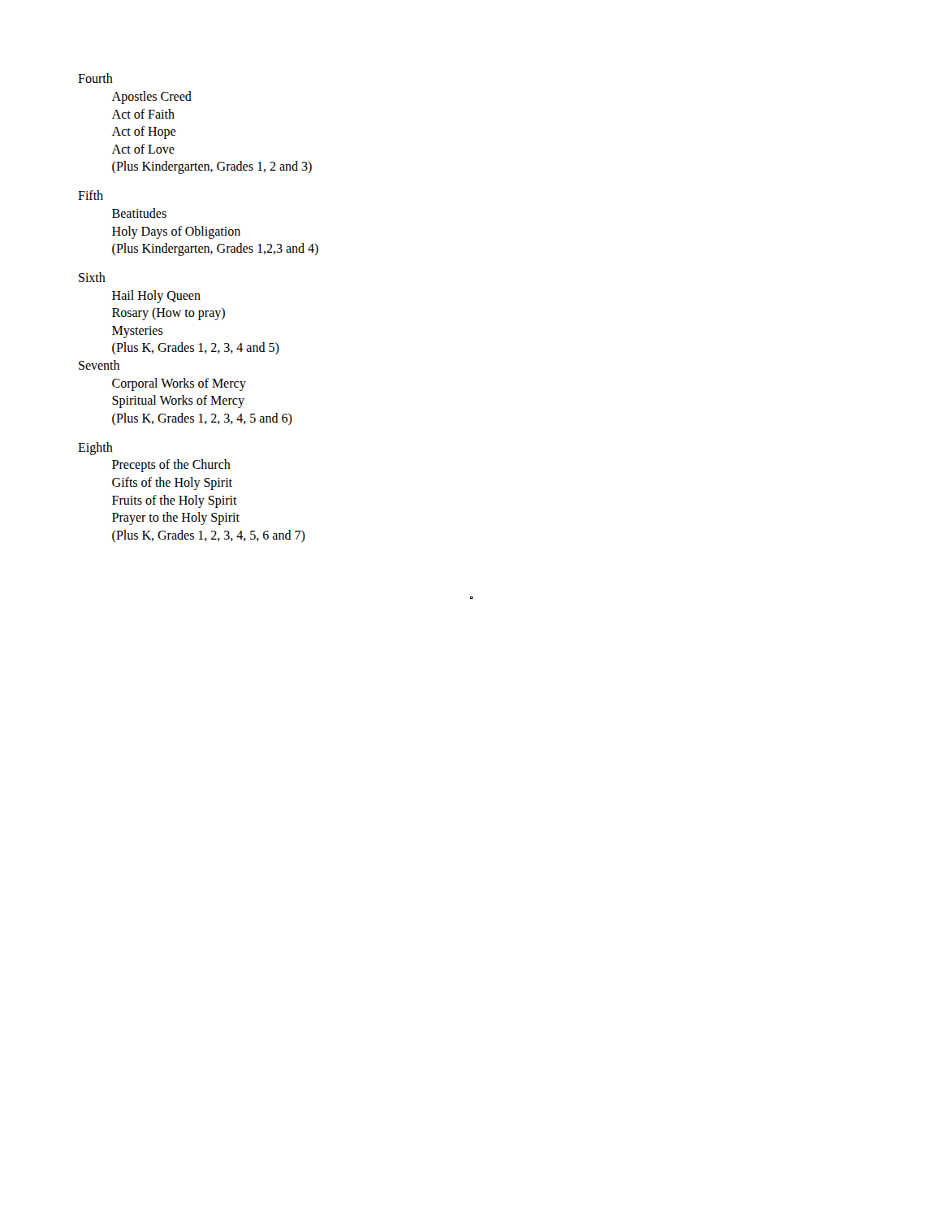Fourth
Apostles Creed
Act of Faith
Act of Hope
Act of Love
(Plus Kindergarten, Grades 1, 2 and 3)
Fifth
Beatitudes
Holy Days of Obligation
(Plus Kindergarten, Grades 1,2,3 and 4)
Sixth
Hail Holy Queen
Rosary (How to pray)
Mysteries
(Plus K, Grades 1, 2, 3, 4 and 5)
Seventh
Corporal Works of Mercy
Spiritual Works of Mercy
(Plus K, Grades 1, 2, 3, 4, 5 and 6)
Eighth
Precepts of the Church
Gifts of the Holy Spirit
Fruits of the Holy Spirit
Prayer to the Holy Spirit
(Plus K, Grades 1, 2, 3, 4, 5, 6 and 7)